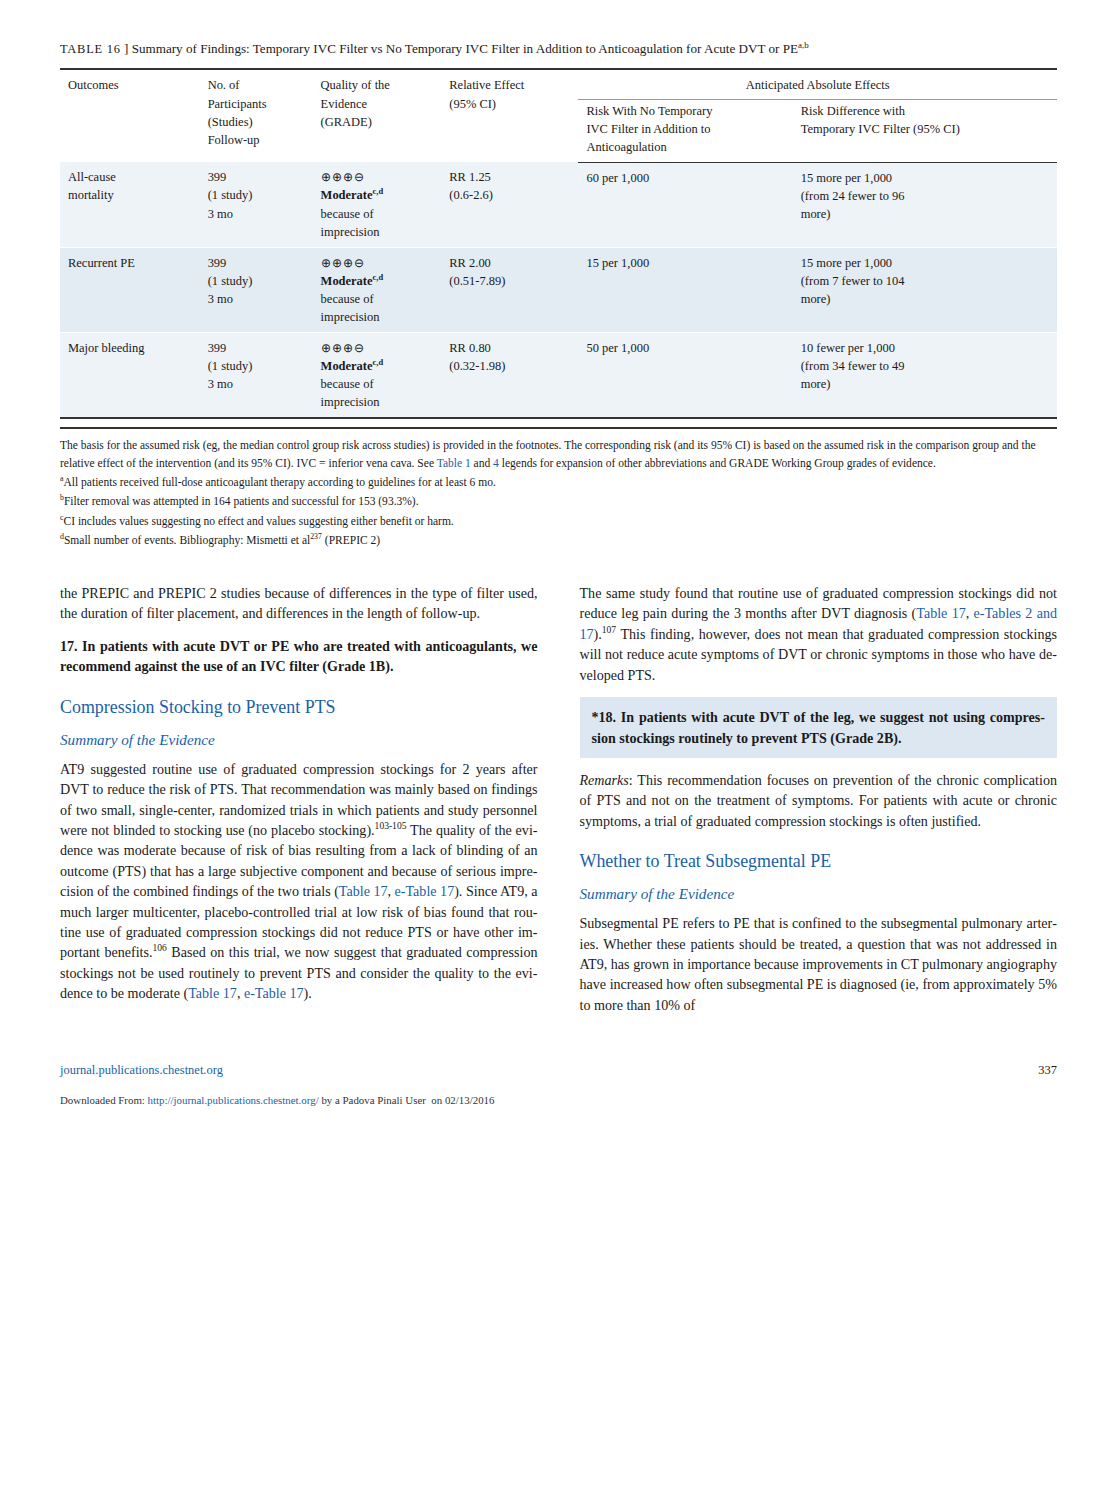Table 16 ] Summary of Findings: Temporary IVC Filter vs No Temporary IVC Filter in Addition to Anticoagulation for Acute DVT or PEa,b
| Outcomes | No. of Participants (Studies) Follow-up | Quality of the Evidence (GRADE) | Relative Effect (95% CI) | Anticipated Absolute Effects |
| --- | --- | --- | --- | --- |
| Risk With No Temporary IVC Filter in Addition to Anticoagulation | Risk Difference with Temporary IVC Filter (95% CI) |
| All-cause mortality | 399 (1 study) 3 mo | ⊕⊕⊕⊖ Moderate c,d because of imprecision | RR 1.25 (0.6-2.6) | 60 per 1,000 | 15 more per 1,000 (from 24 fewer to 96 more) |
| Recurrent PE | 399 (1 study) 3 mo | ⊕⊕⊕⊖ Moderate c,d because of imprecision | RR 2.00 (0.51-7.89) | 15 per 1,000 | 15 more per 1,000 (from 7 fewer to 104 more) |
| Major bleeding | 399 (1 study) 3 mo | ⊕⊕⊕⊖ Moderate c,d because of imprecision | RR 0.80 (0.32-1.98) | 50 per 1,000 | 10 fewer per 1,000 (from 34 fewer to 49 more) |
The basis for the assumed risk (eg, the median control group risk across studies) is provided in the footnotes. The corresponding risk (and its 95% CI) is based on the assumed risk in the comparison group and the relative effect of the intervention (and its 95% CI). IVC = inferior vena cava. See Table 1 and 4 legends for expansion of other abbreviations and GRADE Working Group grades of evidence.
aAll patients received full-dose anticoagulant therapy according to guidelines for at least 6 mo.
bFilter removal was attempted in 164 patients and successful for 153 (93.3%).
cCI includes values suggesting no effect and values suggesting either benefit or harm.
dSmall number of events. Bibliography: Mismetti et al237 (PREPIC 2)
the PREPIC and PREPIC 2 studies because of differences in the type of filter used, the duration of filter placement, and differences in the length of follow-up.
17. In patients with acute DVT or PE who are treated with anticoagulants, we recommend against the use of an IVC filter (Grade 1B).
Compression Stocking to Prevent PTS
Summary of the Evidence
AT9 suggested routine use of graduated compression stockings for 2 years after DVT to reduce the risk of PTS. That recommendation was mainly based on findings of two small, single-center, randomized trials in which patients and study personnel were not blinded to stocking use (no placebo stocking).103-105 The quality of the evidence was moderate because of risk of bias resulting from a lack of blinding of an outcome (PTS) that has a large subjective component and because of serious imprecision of the combined findings of the two trials (Table 17, e-Table 17). Since AT9, a much larger multicenter, placebo-controlled trial at low risk of bias found that routine use of graduated compression stockings did not reduce PTS or have other important benefits.106 Based on this trial, we now suggest that graduated compression stockings not be used routinely to prevent PTS and consider the quality to the evidence to be moderate (Table 17, e-Table 17).
The same study found that routine use of graduated compression stockings did not reduce leg pain during the 3 months after DVT diagnosis (Table 17, e-Tables 2 and 17).107 This finding, however, does not mean that graduated compression stockings will not reduce acute symptoms of DVT or chronic symptoms in those who have developed PTS.
*18. In patients with acute DVT of the leg, we suggest not using compression stockings routinely to prevent PTS (Grade 2B).
Remarks: This recommendation focuses on prevention of the chronic complication of PTS and not on the treatment of symptoms. For patients with acute or chronic symptoms, a trial of graduated compression stockings is often justified.
Whether to Treat Subsegmental PE
Summary of the Evidence
Subsegmental PE refers to PE that is confined to the subsegmental pulmonary arteries. Whether these patients should be treated, a question that was not addressed in AT9, has grown in importance because improvements in CT pulmonary angiography have increased how often subsegmental PE is diagnosed (ie, from approximately 5% to more than 10% of
journal.publications.chestnet.org 337
Downloaded From: http://journal.publications.chestnet.org/ by a Padova Pinali User on 02/13/2016